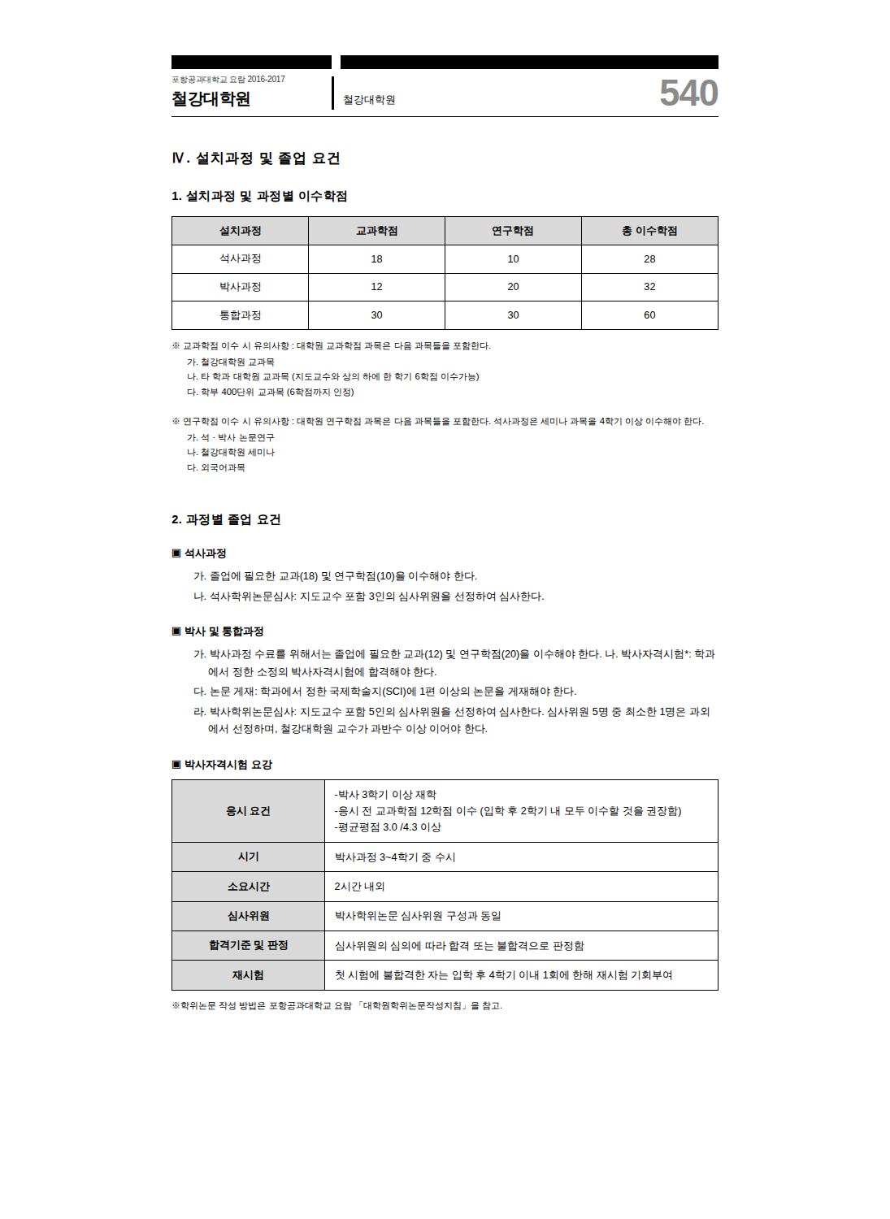포항공과대학교 요람 2016-2017
철강대학원
철강대학원
540
Ⅳ. 설치과정 및 졸업 요건
1. 설치과정 및 과정별 이수학점
| 설치과정 | 교과학점 | 연구학점 | 총 이수학점 |
| --- | --- | --- | --- |
| 석사과정 | 18 | 10 | 28 |
| 박사과정 | 12 | 20 | 32 |
| 통합과정 | 30 | 30 | 60 |
※ 교과학점 이수 시 유의사항 : 대학원 교과학점 과목은 다음 과목들을 포함한다.
가. 철강대학원 교과목
나. 타 학과 대학원 교과목 (지도교수와 상의 하에 한 학기 6학점 이수가능)
다. 학부 400단위 교과목 (6학점까지 인정)
※ 연구학점 이수 시 유의사항 : 대학원 연구학점 과목은 다음 과목들을 포함한다. 석사과정은 세미나 과목을 4학기 이상 이수해야 한다.
가. 석 · 박사 논문연구
나. 철강대학원 세미나
다. 외국어과목
2. 과정별 졸업 요건
▣석사과정
가. 졸업에 필요한 교과(18) 및 연구학점(10)을 이수해야 한다.
나. 석사학위논문심사: 지도교수 포함 3인의 심사위원을 선정하여 심사한다.
▣박사 및 통합과정
가. 박사과정 수료를 위해서는 졸업에 필요한 교과(12) 및 연구학점(20)을 이수해야 한다. 나. 박사자격시험*: 학과에서 정한 소정의 박사자격시험에 합격해야 한다.
다. 논문 게재: 학과에서 정한 국제학술지(SCI)에 1편 이상의 논문을 게재해야 한다.
라. 박사학위논문심사: 지도교수 포함 5인의 심사위원을 선정하여 심사한다. 심사위원 5명 중 최소한 1명은 과외에서 선정하며, 철강대학원 교수가 과반수 이상 이어야 한다.
▣박사자격시험 요강
| 응시 요건 | -박사 3학기 이상 재학 -응시 전 교과학점 12학점 이수 (입학 후 2학기 내 모두 이수할 것을 권장함) -평균평점 3.0 /4.3 이상 |
| 시기 | 박사과정 3~4학기 중 수시 |
| 소요시간 | 2시간 내외 |
| 심사위원 | 박사학위논문 심사위원 구성과 동일 |
| 합격기준 및 판정 | 심사위원의 심의에 따라 합격 또는 불합격으로 판정함 |
| 재시험 | 첫 시험에 불합격한 자는 입학 후 4학기 이내 1회에 한해 재시험 기회부여 |
※학위논문 작성 방법은 포항공과대학교 요람 「대학원학위논문작성지침」을 참고.